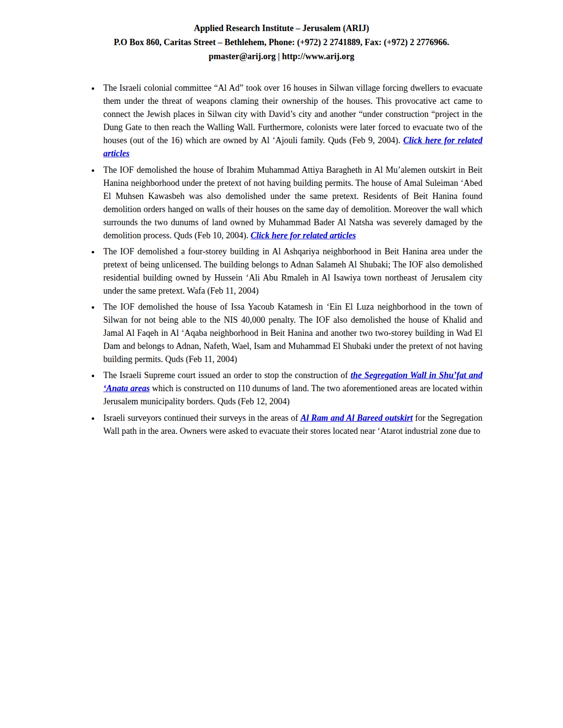Applied Research Institute – Jerusalem (ARIJ)
P.O Box 860, Caritas Street – Bethlehem, Phone: (+972) 2 2741889, Fax: (+972) 2 2776966.
pmaster@arij.org | http://www.arij.org
The Israeli colonial committee “Al Ad” took over 16 houses in Silwan village forcing dwellers to evacuate them under the threat of weapons claming their ownership of the houses. This provocative act came to connect the Jewish places in Silwan city with David’s city and another “under construction “project in the Dung Gate to then reach the Walling Wall. Furthermore, colonists were later forced to evacuate two of the houses (out of the 16) which are owned by Al ‘Ajouli family. Quds (Feb 9, 2004). Click here for related articles
The IOF demolished the house of Ibrahim Muhammad Attiya Baragheth in Al Mu’alemen outskirt in Beit Hanina neighborhood under the pretext of not having building permits. The house of Amal Suleiman ‘Abed El Muhsen Kawasbeh was also demolished under the same pretext. Residents of Beit Hanina found demolition orders hanged on walls of their houses on the same day of demolition. Moreover the wall which surrounds the two dunums of land owned by Muhammad Bader Al Natsha was severely damaged by the demolition process. Quds (Feb 10, 2004). Click here for related articles
The IOF demolished a four-storey building in Al Ashqariya neighborhood in Beit Hanina area under the pretext of being unlicensed. The building belongs to Adnan Salameh Al Shubaki; The IOF also demolished residential building owned by Hussein ‘Ali Abu Rmaleh in Al Isawiya town northeast of Jerusalem city under the same pretext. Wafa (Feb 11, 2004)
The IOF demolished the house of Issa Yacoub Katamesh in ‘Ein El Luza neighborhood in the town of Silwan for not being able to the NIS 40,000 penalty. The IOF also demolished the house of Khalid and Jamal Al Faqeh in Al ‘Aqaba neighborhood in Beit Hanina and another two two-storey building in Wad El Dam and belongs to Adnan, Nafeth, Wael, Isam and Muhammad El Shubaki under the pretext of not having building permits. Quds (Feb 11, 2004)
The Israeli Supreme court issued an order to stop the construction of the Segregation Wall in Shu’fat and ‘Anata areas which is constructed on 110 dunums of land. The two aforementioned areas are located within Jerusalem municipality borders. Quds (Feb 12, 2004)
Israeli surveyors continued their surveys in the areas of Al Ram and Al Bareed outskirt for the Segregation Wall path in the area. Owners were asked to evacuate their stores located near ‘Atarot industrial zone due to